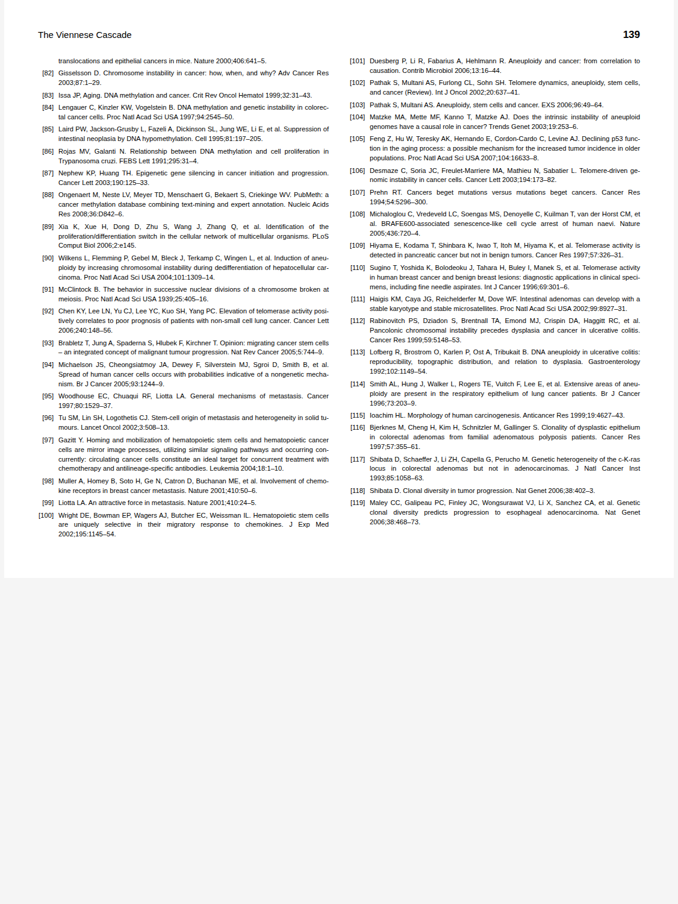The Viennese Cascade 139
translocations and epithelial cancers in mice. Nature 2000;406:641–5.
[82] Gisselsson D. Chromosome instability in cancer: how, when, and why? Adv Cancer Res 2003;87:1–29.
[83] Issa JP, Aging. DNA methylation and cancer. Crit Rev Oncol Hematol 1999;32:31–43.
[84] Lengauer C, Kinzler KW, Vogelstein B. DNA methylation and genetic instability in colorectal cancer cells. Proc Natl Acad Sci USA 1997;94:2545–50.
[85] Laird PW, Jackson-Grusby L, Fazeli A, Dickinson SL, Jung WE, Li E, et al. Suppression of intestinal neoplasia by DNA hypomethylation. Cell 1995;81:197–205.
[86] Rojas MV, Galanti N. Relationship between DNA methylation and cell proliferation in Trypanosoma cruzi. FEBS Lett 1991;295:31–4.
[87] Nephew KP, Huang TH. Epigenetic gene silencing in cancer initiation and progression. Cancer Lett 2003;190:125–33.
[88] Ongenaert M, Neste LV, Meyer TD, Menschaert G, Bekaert S, Criekinge WV. PubMeth: a cancer methylation database combining text-mining and expert annotation. Nucleic Acids Res 2008;36:D842–6.
[89] Xia K, Xue H, Dong D, Zhu S, Wang J, Zhang Q, et al. Identification of the proliferation/differentiation switch in the cellular network of multicellular organisms. PLoS Comput Biol 2006;2:e145.
[90] Wilkens L, Flemming P, Gebel M, Bleck J, Terkamp C, Wingen L, et al. Induction of aneuploidy by increasing chromosomal instability during dedifferentiation of hepatocellular carcinoma. Proc Natl Acad Sci USA 2004;101:1309–14.
[91] McClintock B. The behavior in successive nuclear divisions of a chromosome broken at meiosis. Proc Natl Acad Sci USA 1939;25:405–16.
[92] Chen KY, Lee LN, Yu CJ, Lee YC, Kuo SH, Yang PC. Elevation of telomerase activity positively correlates to poor prognosis of patients with non-small cell lung cancer. Cancer Lett 2006;240:148–56.
[93] Brabletz T, Jung A, Spaderna S, Hlubek F, Kirchner T. Opinion: migrating cancer stem cells – an integrated concept of malignant tumour progression. Nat Rev Cancer 2005;5:744–9.
[94] Michaelson JS, Cheongsiatmoy JA, Dewey F, Silverstein MJ, Sgroi D, Smith B, et al. Spread of human cancer cells occurs with probabilities indicative of a nongenetic mechanism. Br J Cancer 2005;93:1244–9.
[95] Woodhouse EC, Chuaqui RF, Liotta LA. General mechanisms of metastasis. Cancer 1997;80:1529–37.
[96] Tu SM, Lin SH, Logothetis CJ. Stem-cell origin of metastasis and heterogeneity in solid tumours. Lancet Oncol 2002;3:508–13.
[97] Gazitt Y. Homing and mobilization of hematopoietic stem cells and hematopoietic cancer cells are mirror image processes, utilizing similar signaling pathways and occurring concurrently: circulating cancer cells constitute an ideal target for concurrent treatment with chemotherapy and antilineage-specific antibodies. Leukemia 2004;18:1–10.
[98] Muller A, Homey B, Soto H, Ge N, Catron D, Buchanan ME, et al. Involvement of chemokine receptors in breast cancer metastasis. Nature 2001;410:50–6.
[99] Liotta LA. An attractive force in metastasis. Nature 2001;410:24–5.
[100] Wright DE, Bowman EP, Wagers AJ, Butcher EC, Weissman IL. Hematopoietic stem cells are uniquely selective in their migratory response to chemokines. J Exp Med 2002;195:1145–54.
[101] Duesberg P, Li R, Fabarius A, Hehlmann R. Aneuploidy and cancer: from correlation to causation. Contrib Microbiol 2006;13:16–44.
[102] Pathak S, Multani AS, Furlong CL, Sohn SH. Telomere dynamics, aneuploidy, stem cells, and cancer (Review). Int J Oncol 2002;20:637–41.
[103] Pathak S, Multani AS. Aneuploidy, stem cells and cancer. EXS 2006;96:49–64.
[104] Matzke MA, Mette MF, Kanno T, Matzke AJ. Does the intrinsic instability of aneuploid genomes have a causal role in cancer? Trends Genet 2003;19:253–6.
[105] Feng Z, Hu W, Teresky AK, Hernando E, Cordon-Cardo C, Levine AJ. Declining p53 function in the aging process: a possible mechanism for the increased tumor incidence in older populations. Proc Natl Acad Sci USA 2007;104:16633–8.
[106] Desmaze C, Soria JC, Freulet-Marriere MA, Mathieu N, Sabatier L. Telomere-driven genomic instability in cancer cells. Cancer Lett 2003;194:173–82.
[107] Prehn RT. Cancers beget mutations versus mutations beget cancers. Cancer Res 1994;54:5296–300.
[108] Michaloglou C, Vredeveld LC, Soengas MS, Denoyelle C, Kuilman T, van der Horst CM, et al. BRAFE600-associated senescence-like cell cycle arrest of human naevi. Nature 2005;436:720–4.
[109] Hiyama E, Kodama T, Shinbara K, Iwao T, Itoh M, Hiyama K, et al. Telomerase activity is detected in pancreatic cancer but not in benign tumors. Cancer Res 1997;57:326–31.
[110] Sugino T, Yoshida K, Bolodeoku J, Tahara H, Buley I, Manek S, et al. Telomerase activity in human breast cancer and benign breast lesions: diagnostic applications in clinical specimens, including fine needle aspirates. Int J Cancer 1996;69:301–6.
[111] Haigis KM, Caya JG, Reichelderfer M, Dove WF. Intestinal adenomas can develop with a stable karyotype and stable microsatellites. Proc Natl Acad Sci USA 2002;99:8927–31.
[112] Rabinovitch PS, Dziadon S, Brentnall TA, Emond MJ, Crispin DA, Haggitt RC, et al. Pancolonic chromosomal instability precedes dysplasia and cancer in ulcerative colitis. Cancer Res 1999;59:5148–53.
[113] Lofberg R, Brostrom O, Karlen P, Ost A, Tribukait B. DNA aneuploidy in ulcerative colitis: reproducibility, topographic distribution, and relation to dysplasia. Gastroenterology 1992;102:1149–54.
[114] Smith AL, Hung J, Walker L, Rogers TE, Vuitch F, Lee E, et al. Extensive areas of aneuploidy are present in the respiratory epithelium of lung cancer patients. Br J Cancer 1996;73:203–9.
[115] Ioachim HL. Morphology of human carcinogenesis. Anticancer Res 1999;19:4627–43.
[116] Bjerknes M, Cheng H, Kim H, Schnitzler M, Gallinger S. Clonality of dysplastic epithelium in colorectal adenomas from familial adenomatous polyposis patients. Cancer Res 1997;57:355–61.
[117] Shibata D, Schaeffer J, Li ZH, Capella G, Perucho M. Genetic heterogeneity of the c-K-ras locus in colorectal adenomas but not in adenocarcinomas. J Natl Cancer Inst 1993;85:1058–63.
[118] Shibata D. Clonal diversity in tumor progression. Nat Genet 2006;38:402–3.
[119] Maley CC, Galipeau PC, Finley JC, Wongsurawat VJ, Li X, Sanchez CA, et al. Genetic clonal diversity predicts progression to esophageal adenocarcinoma. Nat Genet 2006;38:468–73.